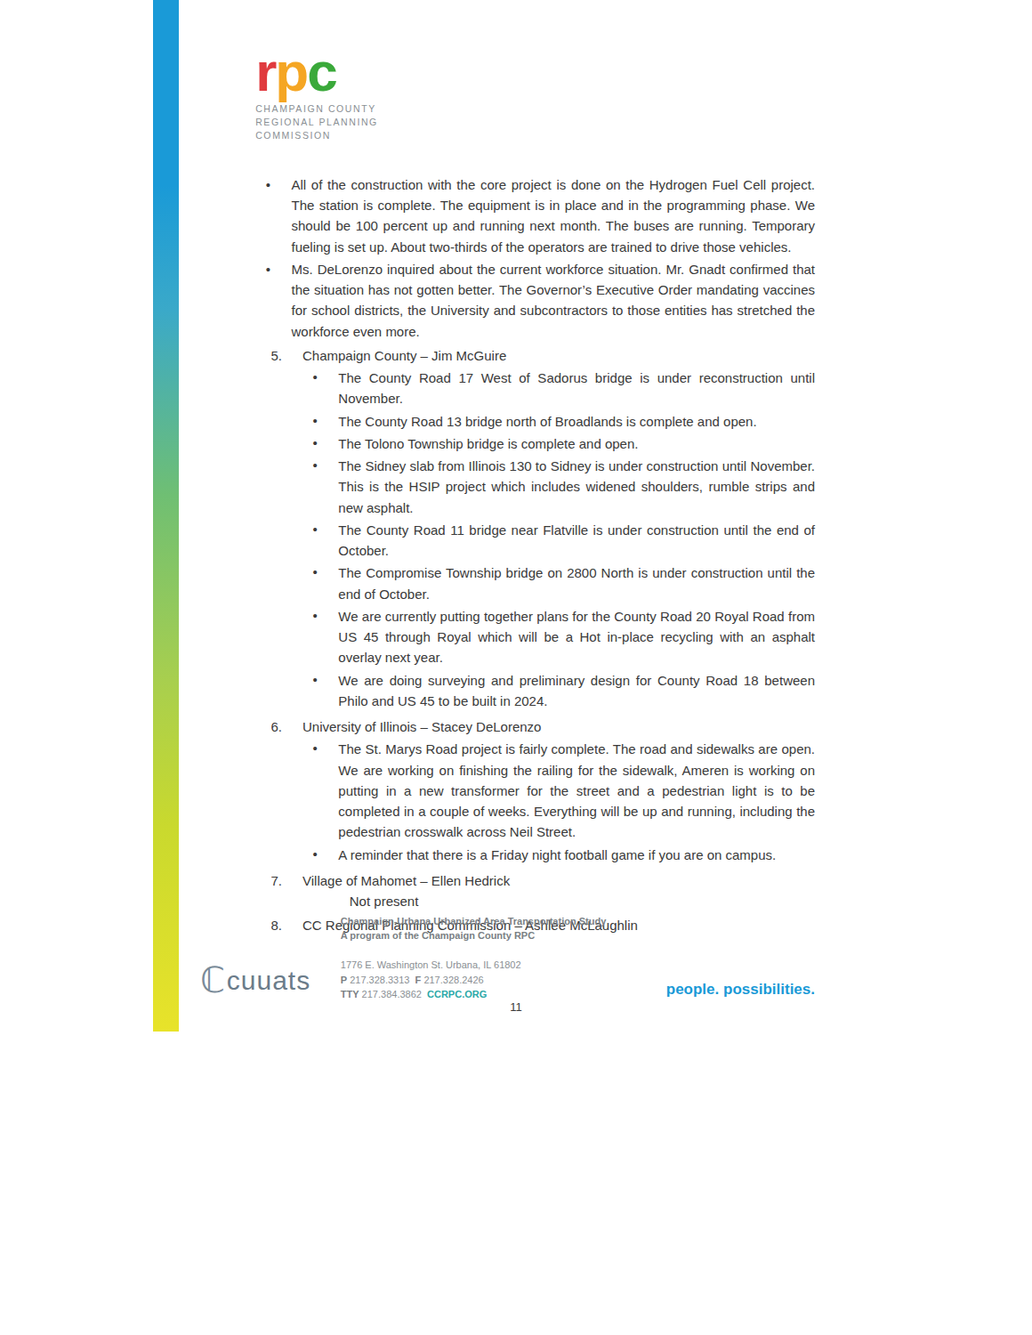rpc
Champaign County
Regional Planning
Commission
All of the construction with the core project is done on the Hydrogen Fuel Cell project. The station is complete. The equipment is in place and in the programming phase. We should be 100 percent up and running next month. The buses are running. Temporary fueling is set up. About two-thirds of the operators are trained to drive those vehicles.
Ms. DeLorenzo inquired about the current workforce situation. Mr. Gnadt confirmed that the situation has not gotten better. The Governor’s Executive Order mandating vaccines for school districts, the University and subcontractors to those entities has stretched the workforce even more.
Champaign County – Jim McGuire
The County Road 17 West of Sadorus bridge is under reconstruction until November.
The County Road 13 bridge north of Broadlands is complete and open.
The Tolono Township bridge is complete and open.
The Sidney slab from Illinois 130 to Sidney is under construction until November. This is the HSIP project which includes widened shoulders, rumble strips and new asphalt.
The County Road 11 bridge near Flatville is under construction until the end of October.
The Compromise Township bridge on 2800 North is under construction until the end of October.
We are currently putting together plans for the County Road 20 Royal Road from US 45 through Royal which will be a Hot in-place recycling with an asphalt overlay next year.
We are doing surveying and preliminary design for County Road 18 between Philo and US 45 to be built in 2024.
University of Illinois – Stacey DeLorenzo
The St. Marys Road project is fairly complete. The road and sidewalks are open. We are working on finishing the railing for the sidewalk, Ameren is working on putting in a new transformer for the street and a pedestrian light is to be completed in a couple of weeks. Everything will be up and running, including the pedestrian crosswalk across Neil Street.
A reminder that there is a Friday night football game if you are on campus.
Village of Mahomet – Ellen Hedrick
Not present
CC Regional Planning Commission – Ashlee McLaughlin
ℂ cuuats
Champaign-Urbana Urbanized Area Transportation Study
A program of the Champaign County RPC
1776 E. Washington St. Urbana, IL 61802
P 217.328.3313 F 217.328.2426
TTY 217.384.3862 CCRPC.ORG
people. possibilities.
11